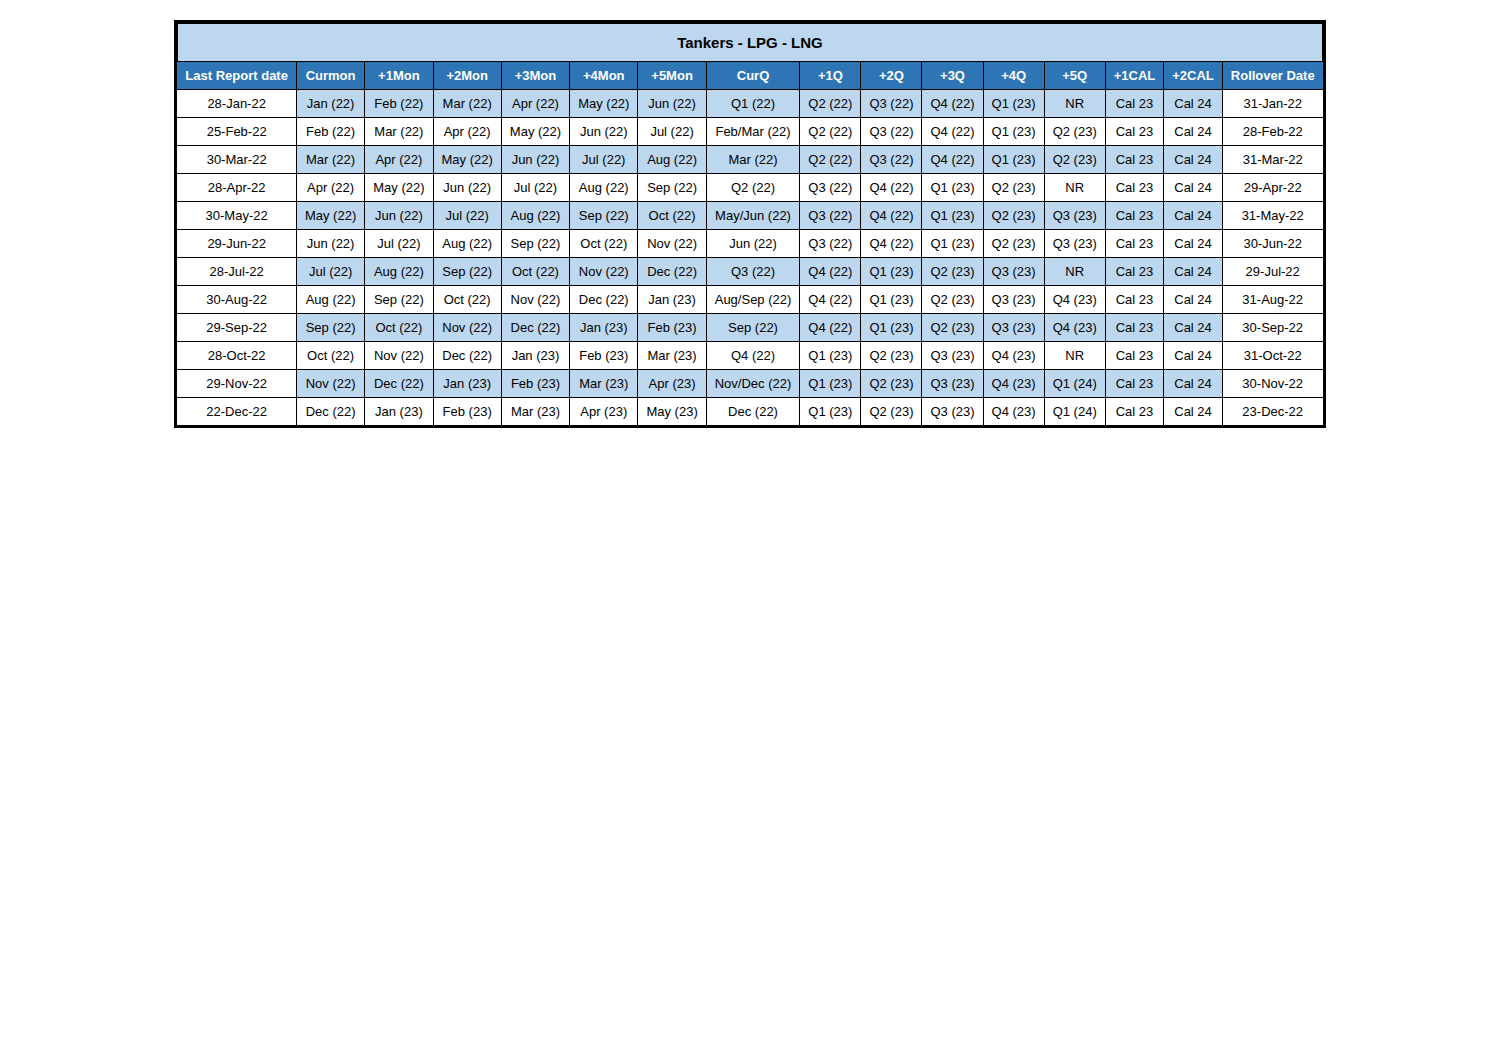Tankers - LPG - LNG
| Last Report date | Curmon | +1Mon | +2Mon | +3Mon | +4Mon | +5Mon | CurQ | +1Q | +2Q | +3Q | +4Q | +5Q | +1CAL | +2CAL | Rollover Date |
| --- | --- | --- | --- | --- | --- | --- | --- | --- | --- | --- | --- | --- | --- | --- | --- |
| 28-Jan-22 | Jan (22) | Feb (22) | Mar (22) | Apr (22) | May (22) | Jun (22) | Q1 (22) | Q2 (22) | Q3 (22) | Q4 (22) | Q1 (23) | NR | Cal 23 | Cal 24 | 31-Jan-22 |
| 25-Feb-22 | Feb (22) | Mar (22) | Apr (22) | May (22) | Jun (22) | Jul (22) | Feb/Mar (22) | Q2 (22) | Q3 (22) | Q4 (22) | Q1 (23) | Q2 (23) | Cal 23 | Cal 24 | 28-Feb-22 |
| 30-Mar-22 | Mar (22) | Apr (22) | May (22) | Jun (22) | Jul (22) | Aug (22) | Mar (22) | Q2 (22) | Q3 (22) | Q4 (22) | Q1 (23) | Q2 (23) | Cal 23 | Cal 24 | 31-Mar-22 |
| 28-Apr-22 | Apr (22) | May (22) | Jun (22) | Jul (22) | Aug (22) | Sep (22) | Q2 (22) | Q3 (22) | Q4 (22) | Q1 (23) | Q2 (23) | NR | Cal 23 | Cal 24 | 29-Apr-22 |
| 30-May-22 | May (22) | Jun (22) | Jul (22) | Aug (22) | Sep (22) | Oct (22) | May/Jun (22) | Q3 (22) | Q4 (22) | Q1 (23) | Q2 (23) | Q3 (23) | Cal 23 | Cal 24 | 31-May-22 |
| 29-Jun-22 | Jun (22) | Jul (22) | Aug (22) | Sep (22) | Oct (22) | Nov (22) | Jun (22) | Q3 (22) | Q4 (22) | Q1 (23) | Q2 (23) | Q3 (23) | Cal 23 | Cal 24 | 30-Jun-22 |
| 28-Jul-22 | Jul (22) | Aug (22) | Sep (22) | Oct (22) | Nov (22) | Dec (22) | Q3 (22) | Q4 (22) | Q1 (23) | Q2 (23) | Q3 (23) | NR | Cal 23 | Cal 24 | 29-Jul-22 |
| 30-Aug-22 | Aug (22) | Sep (22) | Oct (22) | Nov (22) | Dec (22) | Jan (23) | Aug/Sep (22) | Q4 (22) | Q1 (23) | Q2 (23) | Q3 (23) | Q4 (23) | Cal 23 | Cal 24 | 31-Aug-22 |
| 29-Sep-22 | Sep (22) | Oct (22) | Nov (22) | Dec (22) | Jan (23) | Feb (23) | Sep (22) | Q4 (22) | Q1 (23) | Q2 (23) | Q3 (23) | Q4 (23) | Cal 23 | Cal 24 | 30-Sep-22 |
| 28-Oct-22 | Oct (22) | Nov (22) | Dec (22) | Jan (23) | Feb (23) | Mar (23) | Q4 (22) | Q1 (23) | Q2 (23) | Q3 (23) | Q4 (23) | NR | Cal 23 | Cal 24 | 31-Oct-22 |
| 29-Nov-22 | Nov (22) | Dec (22) | Jan (23) | Feb (23) | Mar (23) | Apr (23) | Nov/Dec (22) | Q1 (23) | Q2 (23) | Q3 (23) | Q4 (23) | Q1 (24) | Cal 23 | Cal 24 | 30-Nov-22 |
| 22-Dec-22 | Dec (22) | Jan (23) | Feb (23) | Mar (23) | Apr (23) | May (23) | Dec (22) | Q1 (23) | Q2 (23) | Q3 (23) | Q4 (23) | Q1 (24) | Cal 23 | Cal 24 | 23-Dec-22 |